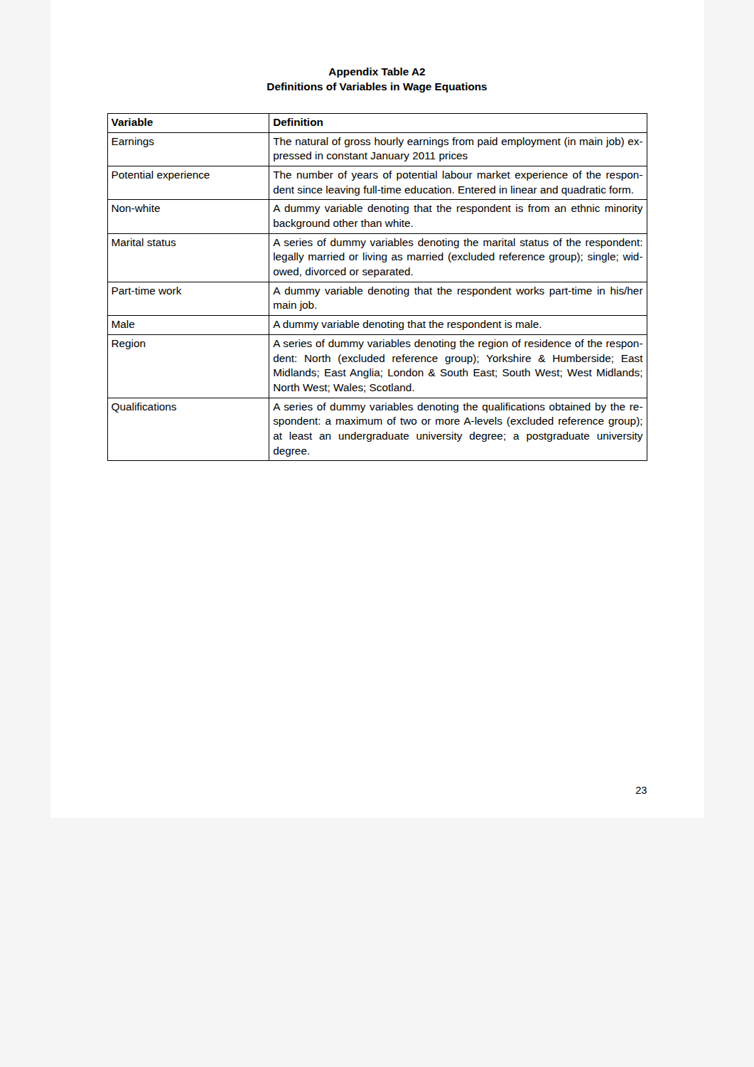Appendix Table A2Definitions of Variables in Wage Equations
| Variable | Definition |
| --- | --- |
| Earnings | The natural of gross hourly earnings from paid employment (in main job) expressed in constant January 2011 prices |
| Potential experience | The number of years of potential labour market experience of the respondent since leaving full-time education. Entered in linear and quadratic form. |
| Non-white | A dummy variable denoting that the respondent is from an ethnic minority background other than white. |
| Marital status | A series of dummy variables denoting the marital status of the respondent: legally married or living as married (excluded reference group); single; widowed, divorced or separated. |
| Part-time work | A dummy variable denoting that the respondent works part-time in his/her main job. |
| Male | A dummy variable denoting that the respondent is male. |
| Region | A series of dummy variables denoting the region of residence of the respondent: North (excluded reference group); Yorkshire & Humberside; East Midlands; East Anglia; London & South East; South West; West Midlands; North West; Wales; Scotland. |
| Qualifications | A series of dummy variables denoting the qualifications obtained by the respondent: a maximum of two or more A-levels (excluded reference group); at least an undergraduate university degree; a postgraduate university degree. |
23